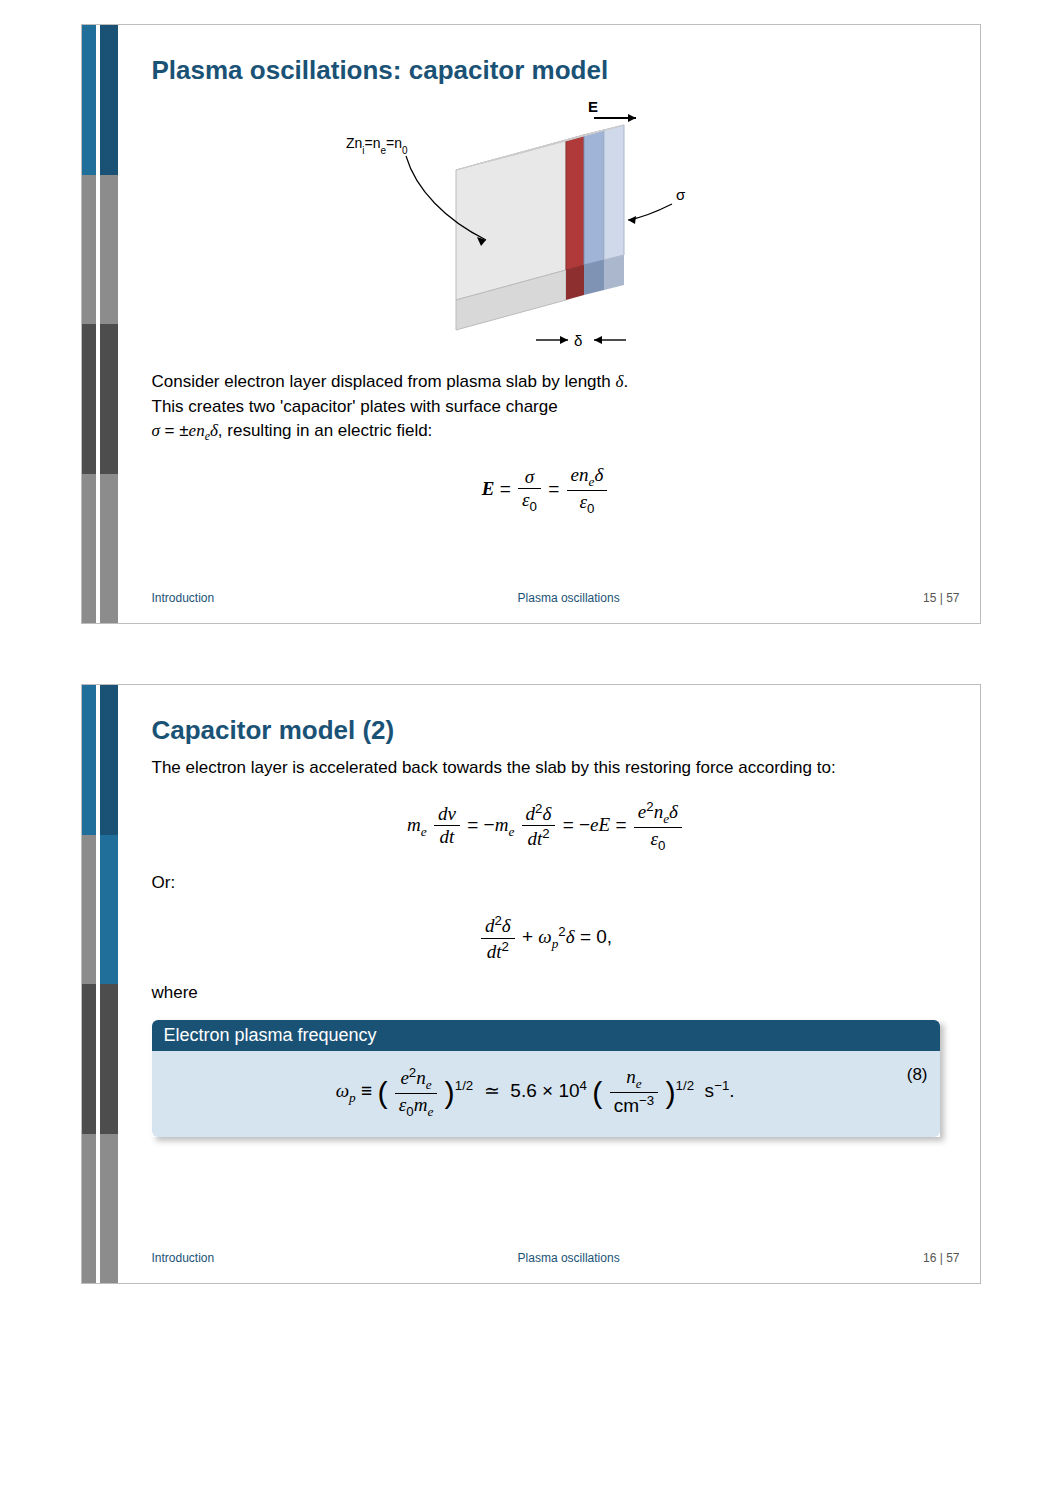Plasma oscillations: capacitor model
E σ Zni=ne=n0 δ
Consider electron layer displaced from plasma slab by length δ.
This creates two 'capacitor' plates with surface charge
σ = ±eneδ, resulting in an electric field:
E = σε0 = eneδ ε0
Introduction Plasma oscillations 15 | 57
Capacitor model (2)
The electron layer is accelerated back towards the slab by this restoring force according to:
me dv dt = −me d2δ dt2 = −eE = e2neδ ε0
Or:
d2δ dt2 + ωp2δ = 0,
where
Electron plasma frequency
(8)
ωp ≡ ( e2ne ε0me )1/2 ≃ 5.6 × 104 ( ne cm−3 )1/2 s−1.
Introduction Plasma oscillations 16 | 57